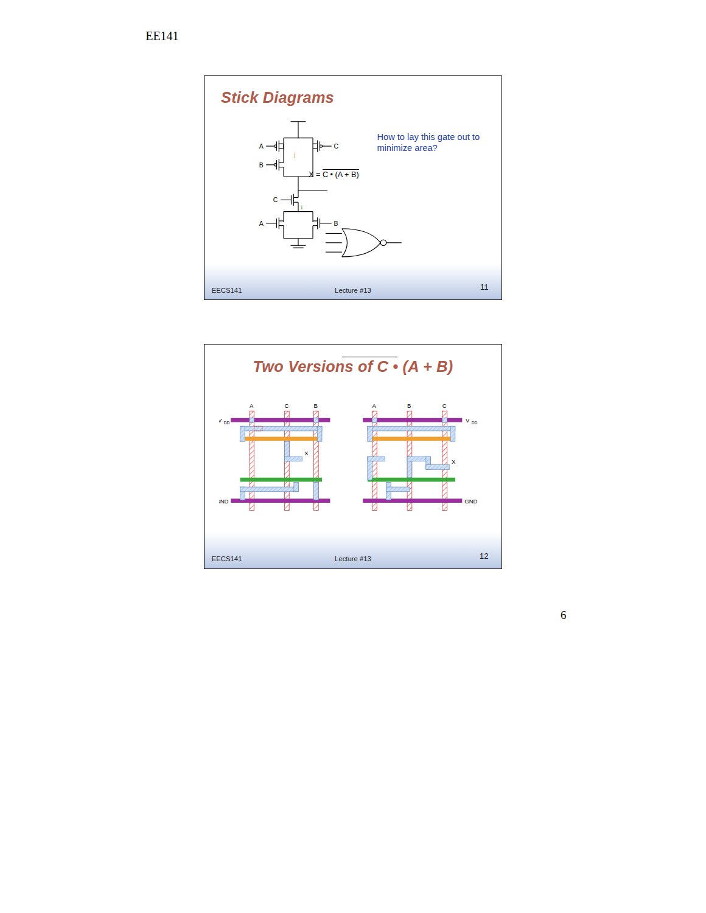EE141
Stick Diagrams
How to lay this gate out to minimize area?
X = C • (A + B)
A B C C A B j i A B C
EECS141
Lecture #13
11
Two Versions of C • (A + B)
A C B V DD GND X A B C V DD GND X
EECS141
Lecture #13
12
6